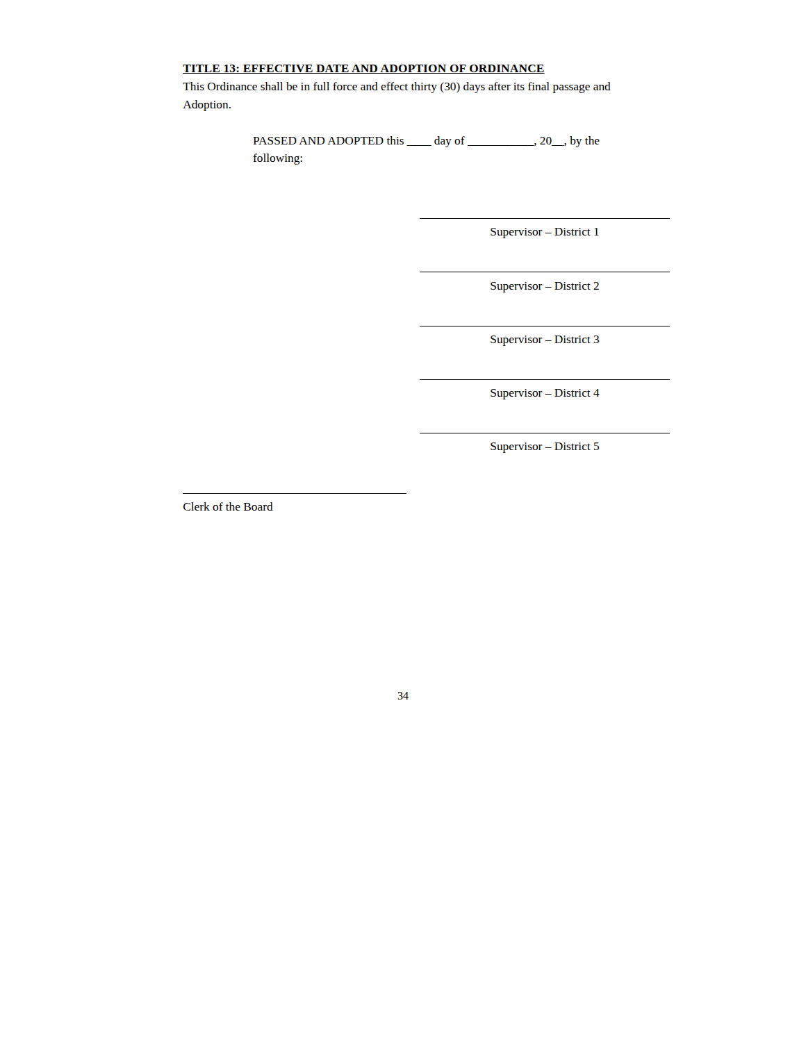TITLE 13: EFFECTIVE DATE AND ADOPTION OF ORDINANCE
This Ordinance shall be in full force and effect thirty (30) days after its final passage and Adoption.
PASSED AND ADOPTED this ____ day of ___________, 20__, by the following:
Supervisor – District 1
Supervisor – District 2
Supervisor – District 3
Supervisor – District 4
Supervisor – District 5
Clerk of the Board
34